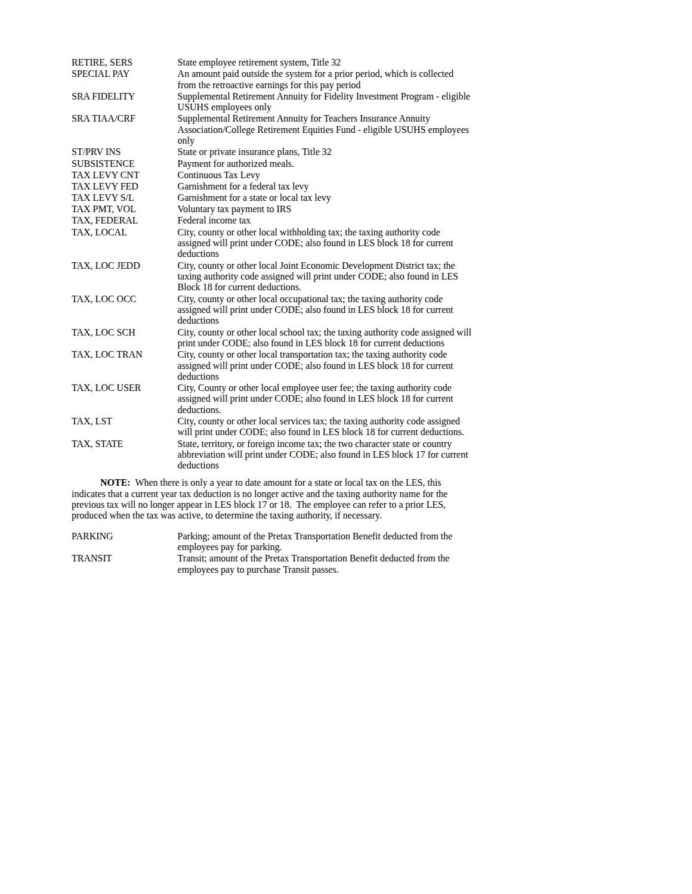| RETIRE, SERS | State employee retirement system, Title 32 |
| SPECIAL PAY | An amount paid outside the system for a prior period, which is collected from the retroactive earnings for this pay period |
| SRA FIDELITY | Supplemental Retirement Annuity for Fidelity Investment Program - eligible USUHS employees only |
| SRA TIAA/CRF | Supplemental Retirement Annuity for Teachers Insurance Annuity Association/College Retirement Equities Fund - eligible USUHS employees only |
| ST/PRV INS | State or private insurance plans, Title 32 |
| SUBSISTENCE | Payment for authorized meals. |
| TAX LEVY CNT | Continuous Tax Levy |
| TAX LEVY FED | Garnishment for a federal tax levy |
| TAX LEVY S/L | Garnishment for a state or local tax levy |
| TAX PMT, VOL | Voluntary tax payment to IRS |
| TAX, FEDERAL | Federal income tax |
| TAX, LOCAL | City, county or other local withholding tax; the taxing authority code assigned will print under CODE; also found in LES block 18 for current deductions |
| TAX, LOC JEDD | City, county or other local Joint Economic Development District tax; the taxing authority code assigned will print under CODE; also found in LES Block 18 for current deductions. |
| TAX, LOC OCC | City, county or other local occupational tax; the taxing authority code assigned will print under CODE; also found in LES block 18 for current deductions |
| TAX, LOC SCH | City, county or other local school tax; the taxing authority code assigned will print under CODE; also found in LES block 18 for current deductions |
| TAX, LOC TRAN | City, county or other local transportation tax; the taxing authority code assigned will print under CODE; also found in LES block 18 for current deductions |
| TAX, LOC USER | City, County or other local employee user fee; the taxing authority code assigned will print under CODE; also found in LES block 18 for current deductions. |
| TAX, LST | City, county or other local services tax; the taxing authority code assigned will print under CODE; also found in LES block 18 for current deductions. |
| TAX, STATE | State, territory, or foreign income tax; the two character state or country abbreviation will print under CODE; also found in LES block 17 for current deductions |
NOTE: When there is only a year to date amount for a state or local tax on the LES, this indicates that a current year tax deduction is no longer active and the taxing authority name for the previous tax will no longer appear in LES block 17 or 18. The employee can refer to a prior LES, produced when the tax was active, to determine the taxing authority, if necessary.
| PARKING | Parking; amount of the Pretax Transportation Benefit deducted from the employees pay for parking. |
| TRANSIT | Transit; amount of the Pretax Transportation Benefit deducted from the employees pay to purchase Transit passes. |